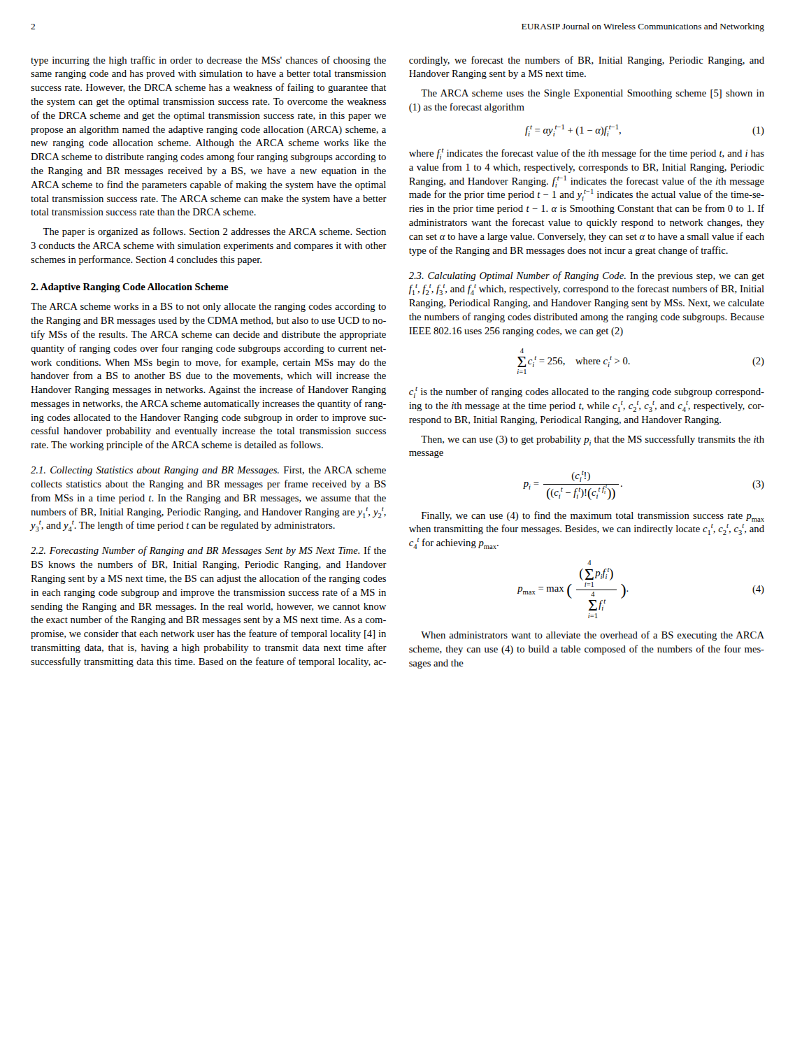2 EURASIP Journal on Wireless Communications and Networking
type incurring the high traffic in order to decrease the MSs' chances of choosing the same ranging code and has proved with simulation to have a better total transmission success rate. However, the DRCA scheme has a weakness of failing to guarantee that the system can get the optimal transmission success rate. To overcome the weakness of the DRCA scheme and get the optimal transmission success rate, in this paper we propose an algorithm named the adaptive ranging code allocation (ARCA) scheme, a new ranging code allocation scheme. Although the ARCA scheme works like the DRCA scheme to distribute ranging codes among four ranging subgroups according to the Ranging and BR messages received by a BS, we have a new equation in the ARCA scheme to find the parameters capable of making the system have the optimal total transmission success rate. The ARCA scheme can make the system have a better total transmission success rate than the DRCA scheme.
The paper is organized as follows. Section 2 addresses the ARCA scheme. Section 3 conducts the ARCA scheme with simulation experiments and compares it with other schemes in performance. Section 4 concludes this paper.
2. Adaptive Ranging Code Allocation Scheme
The ARCA scheme works in a BS to not only allocate the ranging codes according to the Ranging and BR messages used by the CDMA method, but also to use UCD to notify MSs of the results. The ARCA scheme can decide and distribute the appropriate quantity of ranging codes over four ranging code subgroups according to current network conditions. When MSs begin to move, for example, certain MSs may do the handover from a BS to another BS due to the movements, which will increase the Handover Ranging messages in networks. Against the increase of Handover Ranging messages in networks, the ARCA scheme automatically increases the quantity of ranging codes allocated to the Handover Ranging code subgroup in order to improve successful handover probability and eventually increase the total transmission success rate. The working principle of the ARCA scheme is detailed as follows.
2.1. Collecting Statistics about Ranging and BR Messages.
First, the ARCA scheme collects statistics about the Ranging and BR messages per frame received by a BS from MSs in a time period t. In the Ranging and BR messages, we assume that the numbers of BR, Initial Ranging, Periodic Ranging, and Handover Ranging are y1t, y2t, y3t, and y4t. The length of time period t can be regulated by administrators.
2.2. Forecasting Number of Ranging and BR Messages Sent by MS Next Time.
If the BS knows the numbers of BR, Initial Ranging, Periodic Ranging, and Handover Ranging sent by a MS next time, the BS can adjust the allocation of the ranging codes in each ranging code subgroup and improve the transmission success rate of a MS in sending the Ranging and BR messages. In the real world, however, we cannot know the exact number of the Ranging and BR messages sent by a MS next time. As a compromise, we consider that each network user has the feature of temporal locality [4] in transmitting data, that is, having a high probability to transmit data next time after successfully transmitting data this time. Based on the feature of temporal locality, accordingly, we forecast the numbers of BR, Initial Ranging, Periodic Ranging, and Handover Ranging sent by a MS next time.
The ARCA scheme uses the Single Exponential Smoothing scheme [5] shown in (1) as the forecast algorithm
fit = αyit−1 + (1 − α)fit−1, (1)
where fit indicates the forecast value of the ith message for the time period t, and i has a value from 1 to 4 which, respectively, corresponds to BR, Initial Ranging, Periodic Ranging, and Handover Ranging. fit−1 indicates the forecast value of the ith message made for the prior time period t − 1 and yit−1 indicates the actual value of the time-series in the prior time period t − 1. α is Smoothing Constant that can be from 0 to 1. If administrators want the forecast value to quickly respond to network changes, they can set α to have a large value. Conversely, they can set α to have a small value if each type of the Ranging and BR messages does not incur a great change of traffic.
2.3. Calculating Optimal Number of Ranging Code.
In the previous step, we can get f1t, f2t, f3t, and f4t which, respectively, correspond to the forecast numbers of BR, Initial Ranging, Periodical Ranging, and Handover Ranging sent by MSs. Next, we calculate the numbers of ranging codes distributed among the ranging code subgroups. Because IEEE 802.16 uses 256 ranging codes, we can get (2)
4 Σi=1 cit = 256, where cit > 0. (2)
cit is the number of ranging codes allocated to the ranging code subgroup corresponding to the ith message at the time period t, while c1t, c2t, c3t, and c4t, respectively, correspond to BR, Initial Ranging, Periodical Ranging, and Handover Ranging.
Then, we can use (3) to get probability pi that the MS successfully transmits the ith message
pi = (cit!) ((cit − fit)!(cit fit)) . (3)
Finally, we can use (4) to find the maximum total transmission success rate pmax when transmitting the four messages. Besides, we can indirectly locate c1t, c2t, c3t, and c4t for achieving pmax.
pmax = max ( (4 Σi=1 pifit) 4 Σi=1 fit ). (4)
When administrators want to alleviate the overhead of a BS executing the ARCA scheme, they can use (4) to build a table composed of the numbers of the four messages and the